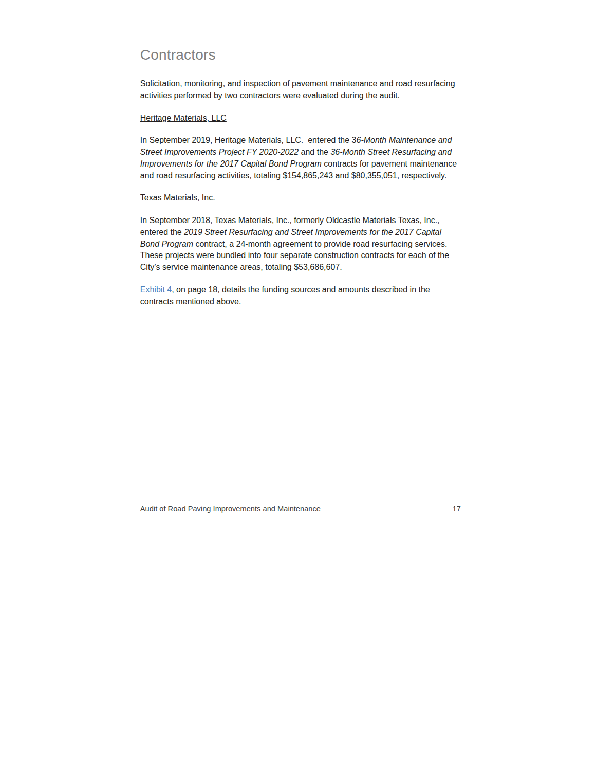Contractors
Solicitation, monitoring, and inspection of pavement maintenance and road resurfacing activities performed by two contractors were evaluated during the audit.
Heritage Materials, LLC
In September 2019, Heritage Materials, LLC. entered the 36-Month Maintenance and Street Improvements Project FY 2020-2022 and the 36-Month Street Resurfacing and Improvements for the 2017 Capital Bond Program contracts for pavement maintenance and road resurfacing activities, totaling $154,865,243 and $80,355,051, respectively.
Texas Materials, Inc.
In September 2018, Texas Materials, Inc., formerly Oldcastle Materials Texas, Inc., entered the 2019 Street Resurfacing and Street Improvements for the 2017 Capital Bond Program contract, a 24-month agreement to provide road resurfacing services. These projects were bundled into four separate construction contracts for each of the City’s service maintenance areas, totaling $53,686,607.
Exhibit 4, on page 18, details the funding sources and amounts described in the contracts mentioned above.
Audit of Road Paving Improvements and Maintenance 17